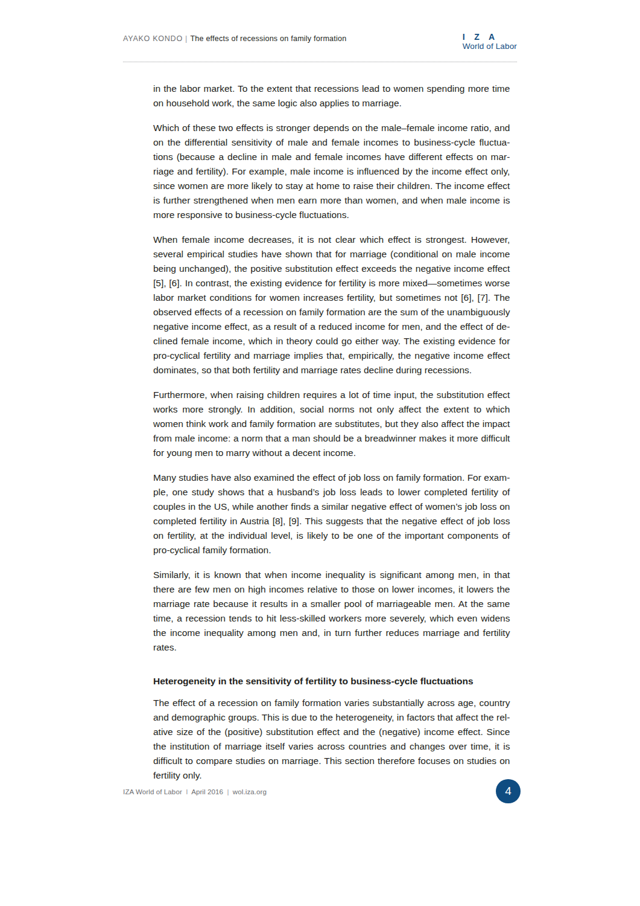AYAKO KONDO|The effects of recessions on family formation
I Z A
World of Labor
in the labor market. To the extent that recessions lead to women spending more time on household work, the same logic also applies to marriage.
Which of these two effects is stronger depends on the male–female income ratio, and on the differential sensitivity of male and female incomes to business-cycle fluctuations (because a decline in male and female incomes have different effects on marriage and fertility). For example, male income is influenced by the income effect only, since women are more likely to stay at home to raise their children. The income effect is further strengthened when men earn more than women, and when male income is more responsive to business-cycle fluctuations.
When female income decreases, it is not clear which effect is strongest. However, several empirical studies have shown that for marriage (conditional on male income being unchanged), the positive substitution effect exceeds the negative income effect [5], [6]. In contrast, the existing evidence for fertility is more mixed—sometimes worse labor market conditions for women increases fertility, but sometimes not [6], [7]. The observed effects of a recession on family formation are the sum of the unambiguously negative income effect, as a result of a reduced income for men, and the effect of declined female income, which in theory could go either way. The existing evidence for pro-cyclical fertility and marriage implies that, empirically, the negative income effect dominates, so that both fertility and marriage rates decline during recessions.
Furthermore, when raising children requires a lot of time input, the substitution effect works more strongly. In addition, social norms not only affect the extent to which women think work and family formation are substitutes, but they also affect the impact from male income: a norm that a man should be a breadwinner makes it more difficult for young men to marry without a decent income.
Many studies have also examined the effect of job loss on family formation. For example, one study shows that a husband’s job loss leads to lower completed fertility of couples in the US, while another finds a similar negative effect of women’s job loss on completed fertility in Austria [8], [9]. This suggests that the negative effect of job loss on fertility, at the individual level, is likely to be one of the important components of pro-cyclical family formation.
Similarly, it is known that when income inequality is significant among men, in that there are few men on high incomes relative to those on lower incomes, it lowers the marriage rate because it results in a smaller pool of marriageable men. At the same time, a recession tends to hit less-skilled workers more severely, which even widens the income inequality among men and, in turn further reduces marriage and fertility rates.
Heterogeneity in the sensitivity of fertility to business-cycle fluctuations
The effect of a recession on family formation varies substantially across age, country and demographic groups. This is due to the heterogeneity, in factors that affect the relative size of the (positive) substitution effect and the (negative) income effect. Since the institution of marriage itself varies across countries and changes over time, it is difficult to compare studies on marriage. This section therefore focuses on studies on fertility only.
IZA World of Labor I April 2016 | wol.iza.org
4